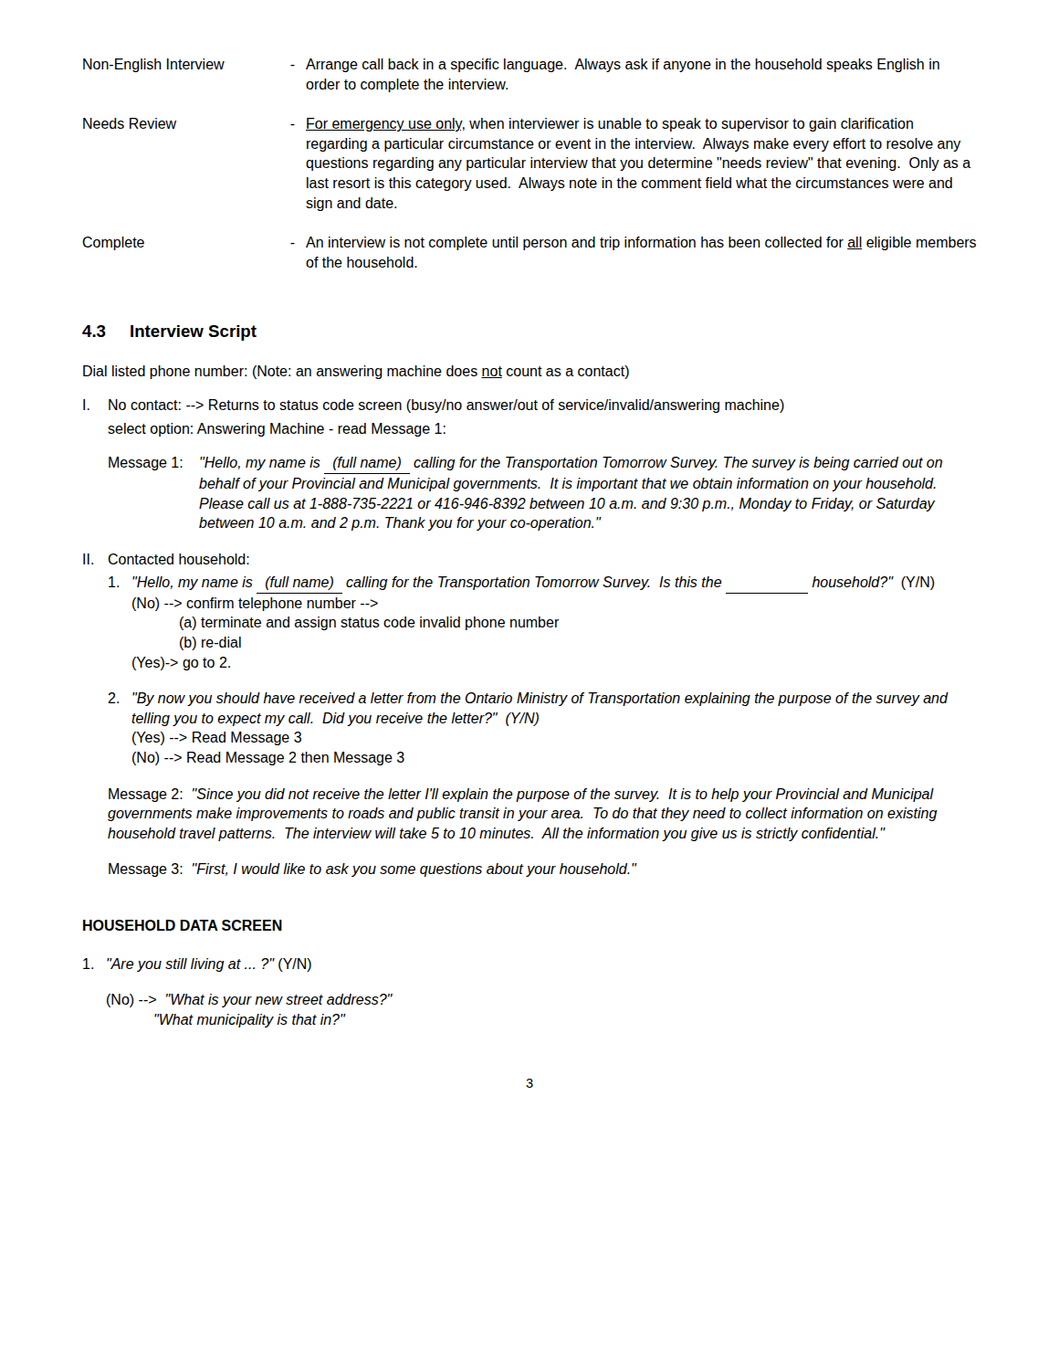| Non-English Interview | - | Arrange call back in a specific language. Always ask if anyone in the household speaks English in order to complete the interview. |
| Needs Review | - | For emergency use only, when interviewer is unable to speak to supervisor to gain clarification regarding a particular circumstance or event in the interview. Always make every effort to resolve any questions regarding any particular interview that you determine "needs review" that evening. Only as a last resort is this category used. Always note in the comment field what the circumstances were and sign and date. |
| Complete | - | An interview is not complete until person and trip information has been collected for all eligible members of the household. |
4.3 Interview Script
Dial listed phone number: (Note: an answering machine does not count as a contact)
I.
No contact: --> Returns to status code screen (busy/no answer/out of service/invalid/answering machine)
select option: Answering Machine - read Message 1:
Message 1:
"Hello, my name is (full name) calling for the Transportation Tomorrow Survey. The survey is being carried out on behalf of your Provincial and Municipal governments. It is important that we obtain information on your household. Please call us at 1-888-735-2221 or 416-946-8392 between 10 a.m. and 9:30 p.m., Monday to Friday, or Saturday between 10 a.m. and 2 p.m. Thank you for your co-operation."
II.
Contacted household:
1.
"Hello, my name is (full name) calling for the Transportation Tomorrow Survey. Is this the household?" (Y/N)
(No) --> confirm telephone number -->
(a) terminate and assign status code invalid phone number
(b) re-dial
(Yes)-> go to 2.
2.
"By now you should have received a letter from the Ontario Ministry of Transportation explaining the purpose of the survey and telling you to expect my call. Did you receive the letter?" (Y/N)
(Yes) --> Read Message 3
(No) --> Read Message 2 then Message 3
Message 2: "Since you did not receive the letter I'll explain the purpose of the survey. It is to help your Provincial and Municipal governments make improvements to roads and public transit in your area. To do that they need to collect information on existing household travel patterns. The interview will take 5 to 10 minutes. All the information you give us is strictly confidential."
Message 3: "First, I would like to ask you some questions about your household."
HOUSEHOLD DATA SCREEN
1.
"Are you still living at ... ?" (Y/N)
(No) --> "What is your new street address?"
"What municipality is that in?"
3